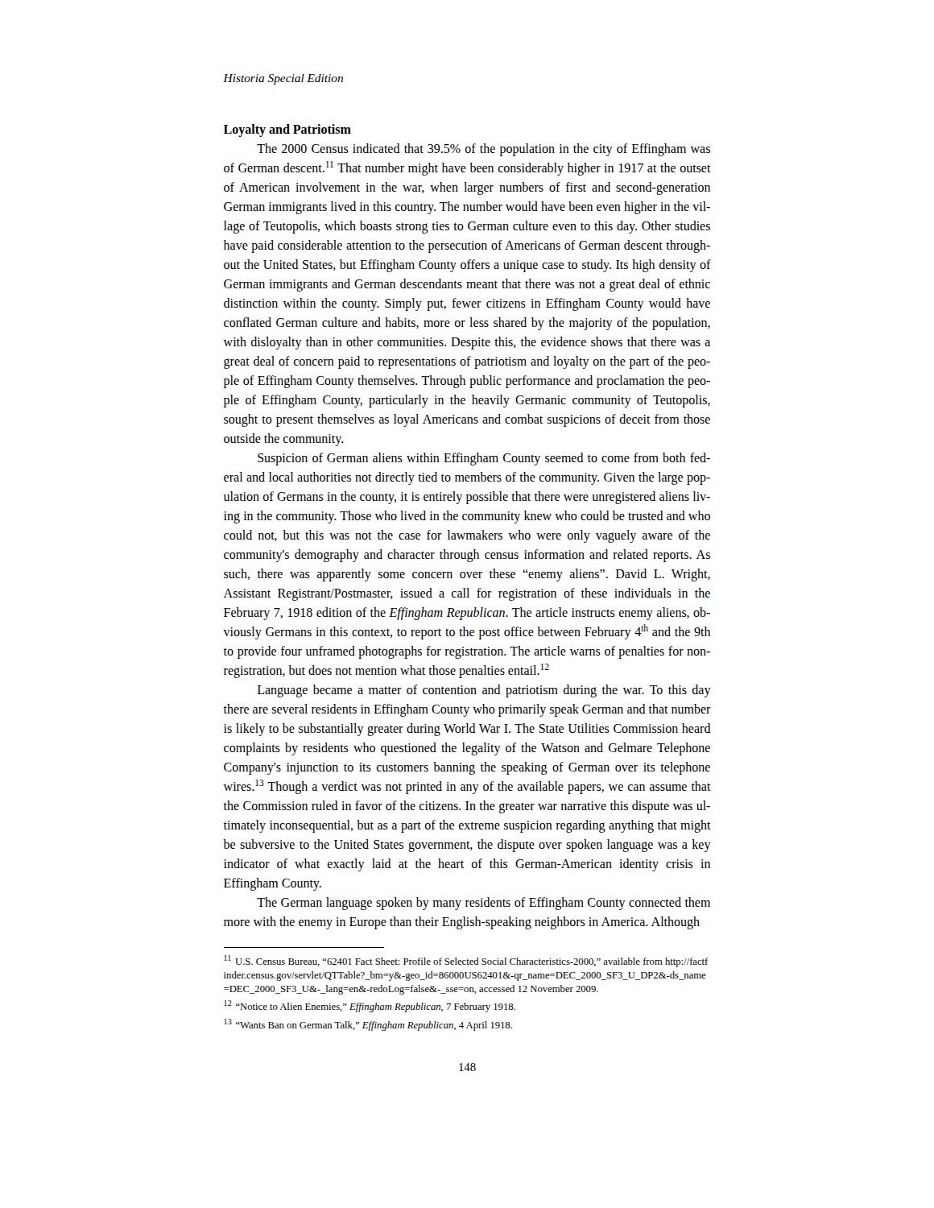Historia Special Edition
Loyalty and Patriotism
The 2000 Census indicated that 39.5% of the population in the city of Effingham was of German descent.11 That number might have been considerably higher in 1917 at the outset of American involvement in the war, when larger numbers of first and second-generation German immigrants lived in this country. The number would have been even higher in the village of Teutopolis, which boasts strong ties to German culture even to this day. Other studies have paid considerable attention to the persecution of Americans of German descent throughout the United States, but Effingham County offers a unique case to study. Its high density of German immigrants and German descendants meant that there was not a great deal of ethnic distinction within the county. Simply put, fewer citizens in Effingham County would have conflated German culture and habits, more or less shared by the majority of the population, with disloyalty than in other communities. Despite this, the evidence shows that there was a great deal of concern paid to representations of patriotism and loyalty on the part of the people of Effingham County themselves. Through public performance and proclamation the people of Effingham County, particularly in the heavily Germanic community of Teutopolis, sought to present themselves as loyal Americans and combat suspicions of deceit from those outside the community.
Suspicion of German aliens within Effingham County seemed to come from both federal and local authorities not directly tied to members of the community. Given the large population of Germans in the county, it is entirely possible that there were unregistered aliens living in the community. Those who lived in the community knew who could be trusted and who could not, but this was not the case for lawmakers who were only vaguely aware of the community's demography and character through census information and related reports. As such, there was apparently some concern over these “enemy aliens”. David L. Wright, Assistant Registrant/Postmaster, issued a call for registration of these individuals in the February 7, 1918 edition of the Effingham Republican. The article instructs enemy aliens, obviously Germans in this context, to report to the post office between February 4th and the 9th to provide four unframed photographs for registration. The article warns of penalties for non-registration, but does not mention what those penalties entail.12
Language became a matter of contention and patriotism during the war. To this day there are several residents in Effingham County who primarily speak German and that number is likely to be substantially greater during World War I. The State Utilities Commission heard complaints by residents who questioned the legality of the Watson and Gelmare Telephone Company's injunction to its customers banning the speaking of German over its telephone wires.13 Though a verdict was not printed in any of the available papers, we can assume that the Commission ruled in favor of the citizens. In the greater war narrative this dispute was ultimately inconsequential, but as a part of the extreme suspicion regarding anything that might be subversive to the United States government, the dispute over spoken language was a key indicator of what exactly laid at the heart of this German-American identity crisis in Effingham County.
The German language spoken by many residents of Effingham County connected them more with the enemy in Europe than their English-speaking neighbors in America. Although
11 U.S. Census Bureau, “62401 Fact Sheet: Profile of Selected Social Characteristics-2000,” available from http://factfinder.census.gov/servlet/QTTable?_bm=y&-geo_id=86000US62401&-qr_name=DEC_2000_SF3_U_DP2&-ds_name=DEC_2000_SF3_U&-_lang=en&-redoLog=false&-_sse=on, accessed 12 November 2009.
12 “Notice to Alien Enemies,” Effingham Republican, 7 February 1918.
13 “Wants Ban on German Talk,” Effingham Republican, 4 April 1918.
148